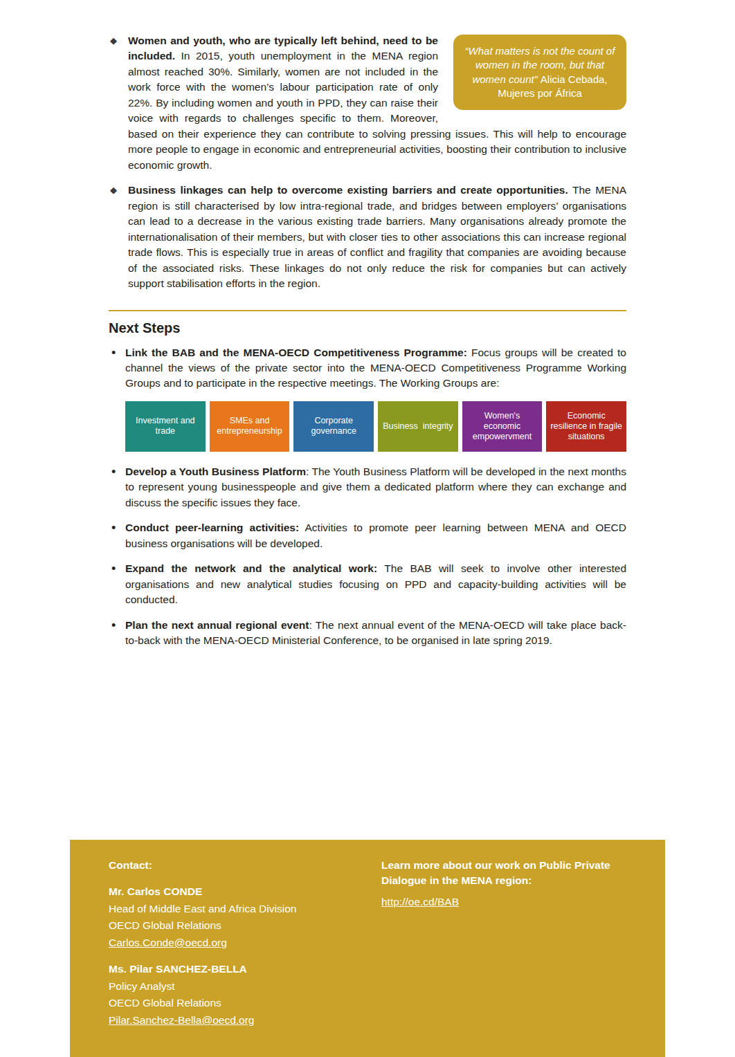“What matters is not the count of women in the room, but that women count” Alicia Cebada, Mujeres por África
Women and youth, who are typically left behind, need to be included. In 2015, youth unemployment in the MENA region almost reached 30%. Similarly, women are not included in the work force with the women’s labour participation rate of only 22%. By including women and youth in PPD, they can raise their voice with regards to challenges specific to them. Moreover, based on their experience they can contribute to solving pressing issues. This will help to encourage more people to engage in economic and entrepreneurial activities, boosting their contribution to inclusive economic growth.
Business linkages can help to overcome existing barriers and create opportunities. The MENA region is still characterised by low intra-regional trade, and bridges between employers’ organisations can lead to a decrease in the various existing trade barriers. Many organisations already promote the internationalisation of their members, but with closer ties to other associations this can increase regional trade flows. This is especially true in areas of conflict and fragility that companies are avoiding because of the associated risks. These linkages do not only reduce the risk for companies but can actively support stabilisation efforts in the region.
Next Steps
Link the BAB and the MENA-OECD Competitiveness Programme: Focus groups will be created to channel the views of the private sector into the MENA-OECD Competitiveness Programme Working Groups and to participate in the respective meetings. The Working Groups are:
Investment and trade
SMEs and entrepreneurship
Corporate governance
Business integrity
Women's economic empowervment
Economic resilience in fragile situations
Develop a Youth Business Platform: The Youth Business Platform will be developed in the next months to represent young businesspeople and give them a dedicated platform where they can exchange and discuss the specific issues they face.
Conduct peer-learning activities: Activities to promote peer learning between MENA and OECD business organisations will be developed.
Expand the network and the analytical work: The BAB will seek to involve other interested organisations and new analytical studies focusing on PPD and capacity-building activities will be conducted.
Plan the next annual regional event: The next annual event of the MENA-OECD will take place back-to-back with the MENA-OECD Ministerial Conference, to be organised in late spring 2019.
Contact:
Mr. Carlos CONDE
Head of Middle East and Africa Division
OECD Global Relations
Carlos.Conde@oecd.org
Ms. Pilar SANCHEZ-BELLA
Policy Analyst
OECD Global Relations
Pilar.Sanchez-Bella@oecd.org
Learn more about our work on Public Private Dialogue in the MENA region:
http://oe.cd/BAB